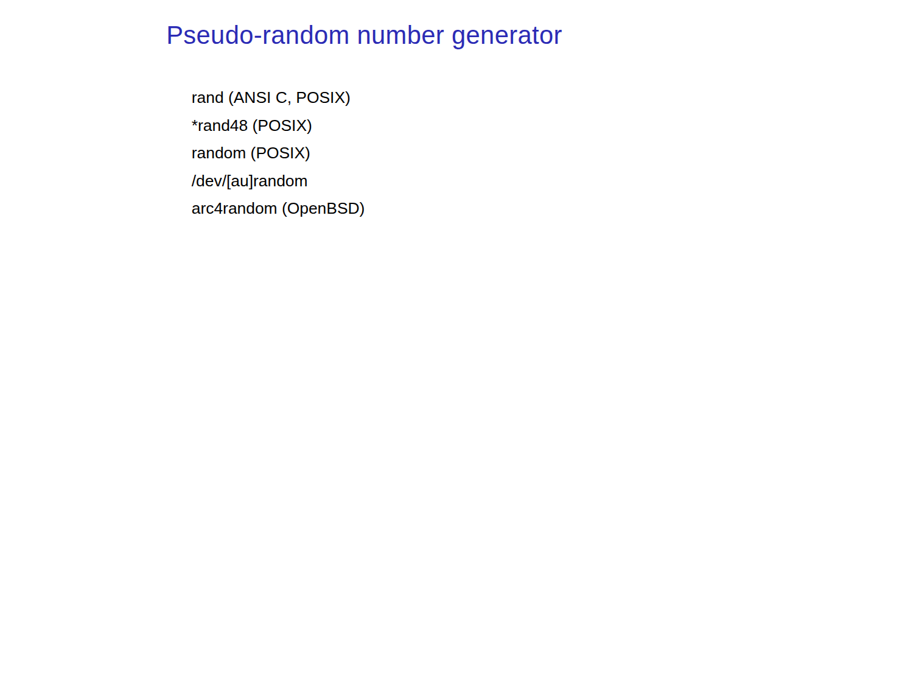Pseudo-random number generator
rand (ANSI C, POSIX)
*rand48 (POSIX)
random (POSIX)
/dev/[au]random
arc4random (OpenBSD)